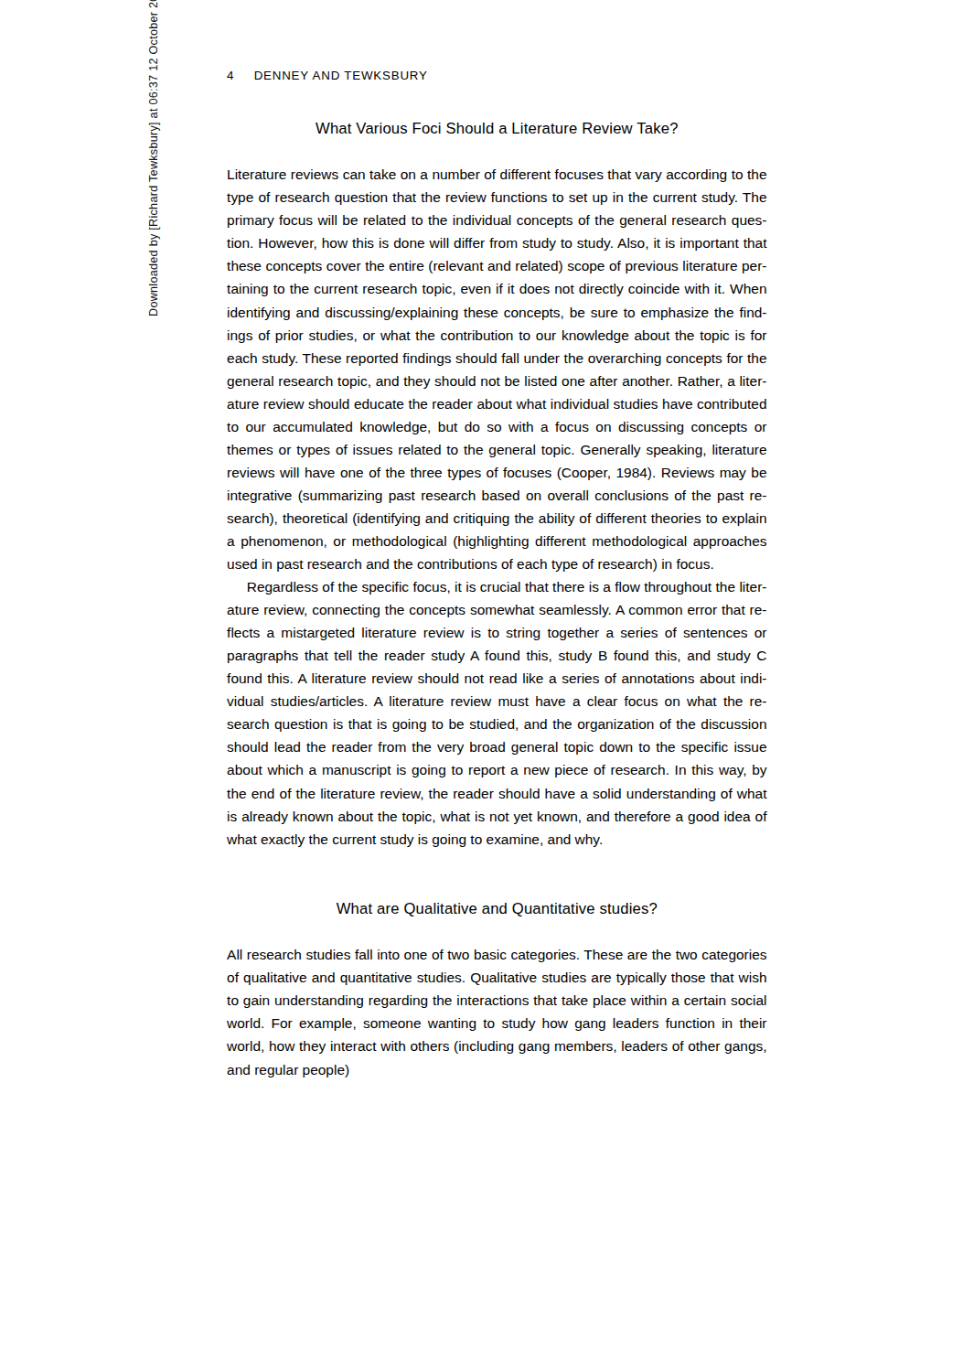Downloaded by [Richard Tewksbury] at 06:37 12 October 2012
4 DENNEY AND TEWKSBURY
What Various Foci Should a Literature Review Take?
Literature reviews can take on a number of different focuses that vary according to the type of research question that the review functions to set up in the current study. The primary focus will be related to the individual concepts of the general research question. However, how this is done will differ from study to study. Also, it is important that these concepts cover the entire (relevant and related) scope of previous literature pertaining to the current research topic, even if it does not directly coincide with it. When identifying and discussing/explaining these concepts, be sure to emphasize the findings of prior studies, or what the contribution to our knowledge about the topic is for each study. These reported findings should fall under the overarching concepts for the general research topic, and they should not be listed one after another. Rather, a literature review should educate the reader about what individual studies have contributed to our accumulated knowledge, but do so with a focus on discussing concepts or themes or types of issues related to the general topic. Generally speaking, literature reviews will have one of the three types of focuses (Cooper, 1984). Reviews may be integrative (summarizing past research based on overall conclusions of the past research), theoretical (identifying and critiquing the ability of different theories to explain a phenomenon, or methodological (highlighting different methodological approaches used in past research and the contributions of each type of research) in focus.
Regardless of the specific focus, it is crucial that there is a flow throughout the literature review, connecting the concepts somewhat seamlessly. A common error that reflects a mistargeted literature review is to string together a series of sentences or paragraphs that tell the reader study A found this, study B found this, and study C found this. A literature review should not read like a series of annotations about individual studies/articles. A literature review must have a clear focus on what the research question is that is going to be studied, and the organization of the discussion should lead the reader from the very broad general topic down to the specific issue about which a manuscript is going to report a new piece of research. In this way, by the end of the literature review, the reader should have a solid understanding of what is already known about the topic, what is not yet known, and therefore a good idea of what exactly the current study is going to examine, and why.
What are Qualitative and Quantitative studies?
All research studies fall into one of two basic categories. These are the two categories of qualitative and quantitative studies. Qualitative studies are typically those that wish to gain understanding regarding the interactions that take place within a certain social world. For example, someone wanting to study how gang leaders function in their world, how they interact with others (including gang members, leaders of other gangs, and regular people)